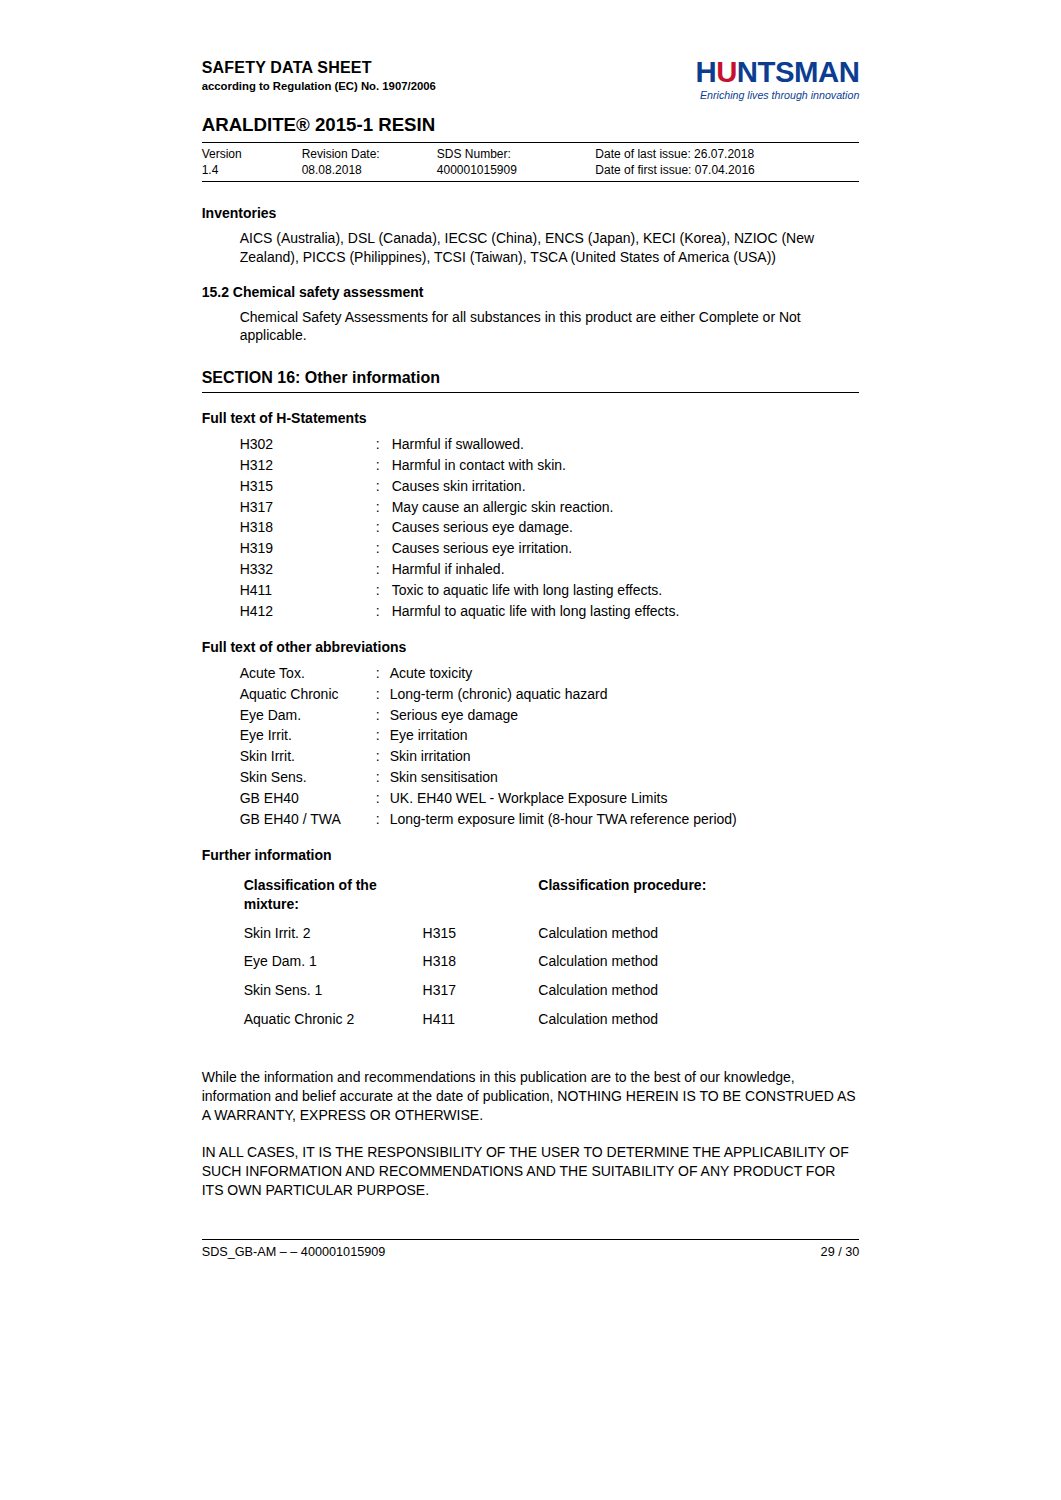SAFETY DATA SHEET
according to Regulation (EC) No. 1907/2006
HUNTSMAN
Enriching lives through innovation
ARALDITE® 2015-1 RESIN
Version 1.4
Revision Date: 08.08.2018
SDS Number: 400001015909
Date of last issue: 26.07.2018 Date of first issue: 07.04.2016
Inventories
AICS (Australia), DSL (Canada), IECSC (China), ENCS (Japan), KECI (Korea), NZIOC (New Zealand), PICCS (Philippines), TCSI (Taiwan), TSCA (United States of America (USA))
15.2 Chemical safety assessment
Chemical Safety Assessments for all substances in this product are either Complete or Not applicable.
SECTION 16: Other information
Full text of H-Statements
| H302 | : | Harmful if swallowed. |
| H312 | : | Harmful in contact with skin. |
| H315 | : | Causes skin irritation. |
| H317 | : | May cause an allergic skin reaction. |
| H318 | : | Causes serious eye damage. |
| H319 | : | Causes serious eye irritation. |
| H332 | : | Harmful if inhaled. |
| H411 | : | Toxic to aquatic life with long lasting effects. |
| H412 | : | Harmful to aquatic life with long lasting effects. |
Full text of other abbreviations
| Acute Tox. | : | Acute toxicity |
| Aquatic Chronic | : | Long-term (chronic) aquatic hazard |
| Eye Dam. | : | Serious eye damage |
| Eye Irrit. | : | Eye irritation |
| Skin Irrit. | : | Skin irritation |
| Skin Sens. | : | Skin sensitisation |
| GB EH40 | : | UK. EH40 WEL - Workplace Exposure Limits |
| GB EH40 / TWA | : | Long-term exposure limit (8-hour TWA reference period) |
Further information
| Classification of the mixture: | | Classification procedure: |
| Skin Irrit. 2 | H315 | Calculation method |
| Eye Dam. 1 | H318 | Calculation method |
| Skin Sens. 1 | H317 | Calculation method |
| Aquatic Chronic 2 | H411 | Calculation method |
While the information and recommendations in this publication are to the best of our knowledge, information and belief accurate at the date of publication, NOTHING HEREIN IS TO BE CONSTRUED AS A WARRANTY, EXPRESS OR OTHERWISE.
IN ALL CASES, IT IS THE RESPONSIBILITY OF THE USER TO DETERMINE THE APPLICABILITY OF SUCH INFORMATION AND RECOMMENDATIONS AND THE SUITABILITY OF ANY PRODUCT FOR ITS OWN PARTICULAR PURPOSE.
SDS_GB-AM – – 400001015909
29 / 30